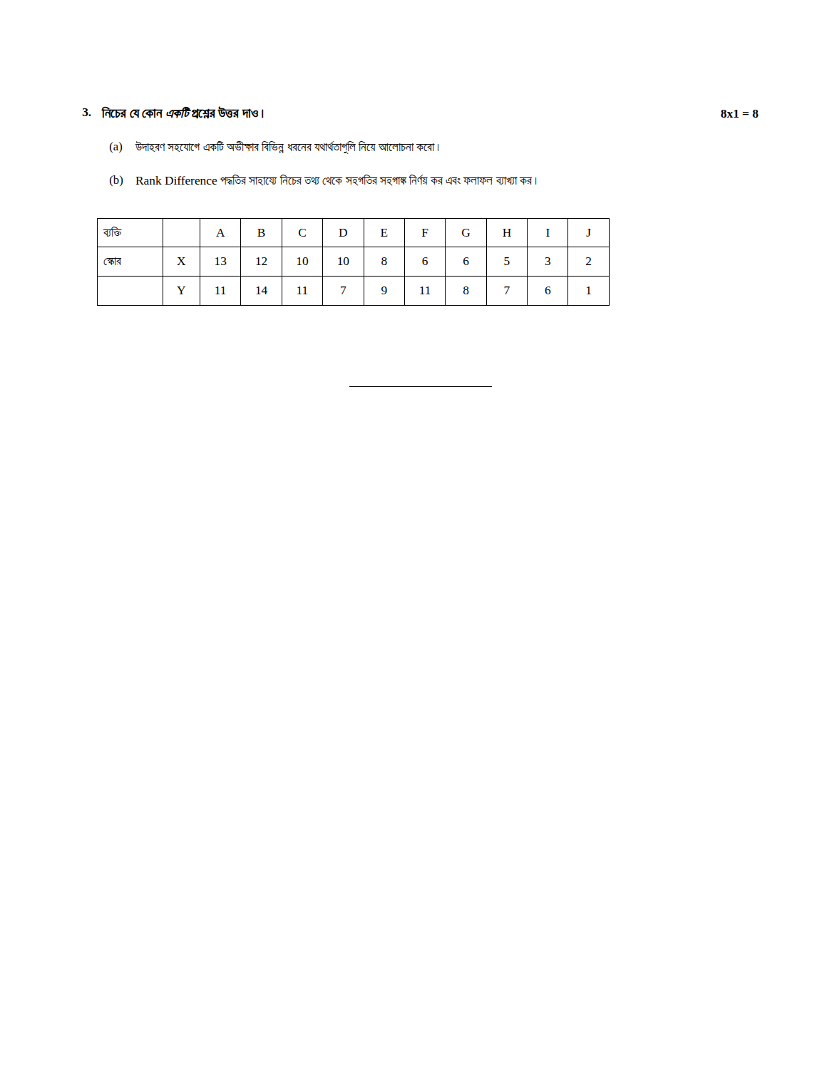3.
নিচের যে কোন একটি প্রশ্নের উত্তর দাও।
8x1 = 8
(a)
উদাহরণ সহযোগে একটি অভীক্ষার বিভিন্ন ধরনের যথার্থতাগুলি নিয়ে আলোচনা করো।
(b)
Rank Difference পদ্ধতির সাহায্যে নিচের তথ্য থেকে সহগতির সহগাঙ্ক নির্ণয় কর এবং ফলাফল ব্যাখ্যা কর।
| ব্যক্তি | | A | B | C | D | E | F | G | H | I | J |
| স্কোর | X | 13 | 12 | 10 | 10 | 8 | 6 | 6 | 5 | 3 | 2 |
| | Y | 11 | 14 | 11 | 7 | 9 | 11 | 8 | 7 | 6 | 1 |